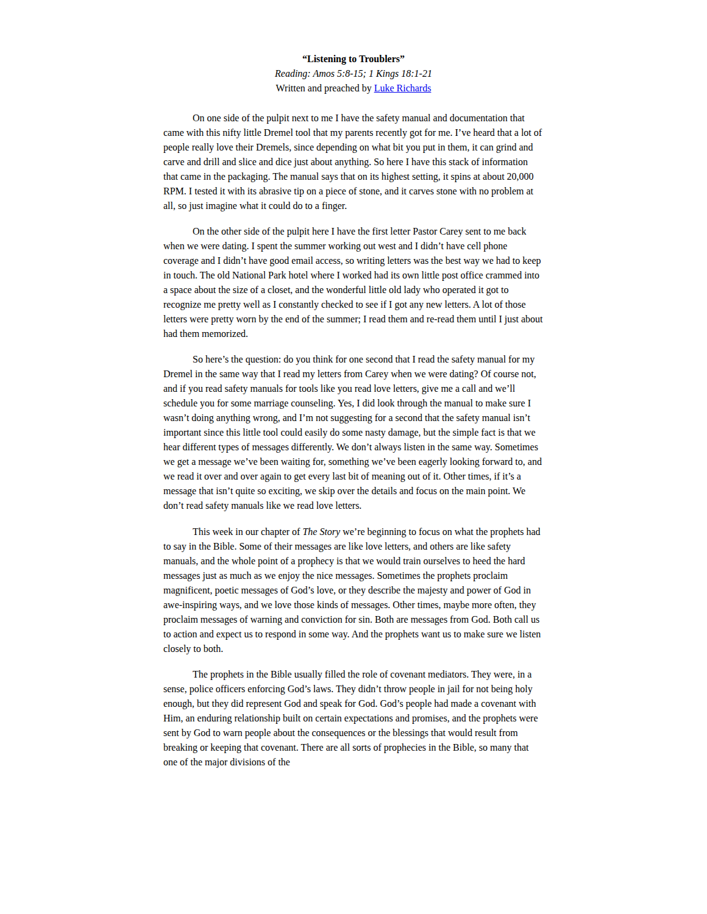“Listening to Troublers”
Reading: Amos 5:8-15; 1 Kings 18:1-21
Written and preached by Luke Richards
On one side of the pulpit next to me I have the safety manual and documentation that came with this nifty little Dremel tool that my parents recently got for me. I’ve heard that a lot of people really love their Dremels, since depending on what bit you put in them, it can grind and carve and drill and slice and dice just about anything. So here I have this stack of information that came in the packaging. The manual says that on its highest setting, it spins at about 20,000 RPM. I tested it with its abrasive tip on a piece of stone, and it carves stone with no problem at all, so just imagine what it could do to a finger.
On the other side of the pulpit here I have the first letter Pastor Carey sent to me back when we were dating. I spent the summer working out west and I didn’t have cell phone coverage and I didn’t have good email access, so writing letters was the best way we had to keep in touch. The old National Park hotel where I worked had its own little post office crammed into a space about the size of a closet, and the wonderful little old lady who operated it got to recognize me pretty well as I constantly checked to see if I got any new letters. A lot of those letters were pretty worn by the end of the summer; I read them and re-read them until I just about had them memorized.
So here’s the question: do you think for one second that I read the safety manual for my Dremel in the same way that I read my letters from Carey when we were dating? Of course not, and if you read safety manuals for tools like you read love letters, give me a call and we’ll schedule you for some marriage counseling. Yes, I did look through the manual to make sure I wasn’t doing anything wrong, and I’m not suggesting for a second that the safety manual isn’t important since this little tool could easily do some nasty damage, but the simple fact is that we hear different types of messages differently. We don’t always listen in the same way. Sometimes we get a message we’ve been waiting for, something we’ve been eagerly looking forward to, and we read it over and over again to get every last bit of meaning out of it. Other times, if it’s a message that isn’t quite so exciting, we skip over the details and focus on the main point. We don’t read safety manuals like we read love letters.
This week in our chapter of The Story we’re beginning to focus on what the prophets had to say in the Bible. Some of their messages are like love letters, and others are like safety manuals, and the whole point of a prophecy is that we would train ourselves to heed the hard messages just as much as we enjoy the nice messages. Sometimes the prophets proclaim magnificent, poetic messages of God’s love, or they describe the majesty and power of God in awe-inspiring ways, and we love those kinds of messages. Other times, maybe more often, they proclaim messages of warning and conviction for sin. Both are messages from God. Both call us to action and expect us to respond in some way. And the prophets want us to make sure we listen closely to both.
The prophets in the Bible usually filled the role of covenant mediators. They were, in a sense, police officers enforcing God’s laws. They didn’t throw people in jail for not being holy enough, but they did represent God and speak for God. God’s people had made a covenant with Him, an enduring relationship built on certain expectations and promises, and the prophets were sent by God to warn people about the consequences or the blessings that would result from breaking or keeping that covenant. There are all sorts of prophecies in the Bible, so many that one of the major divisions of the